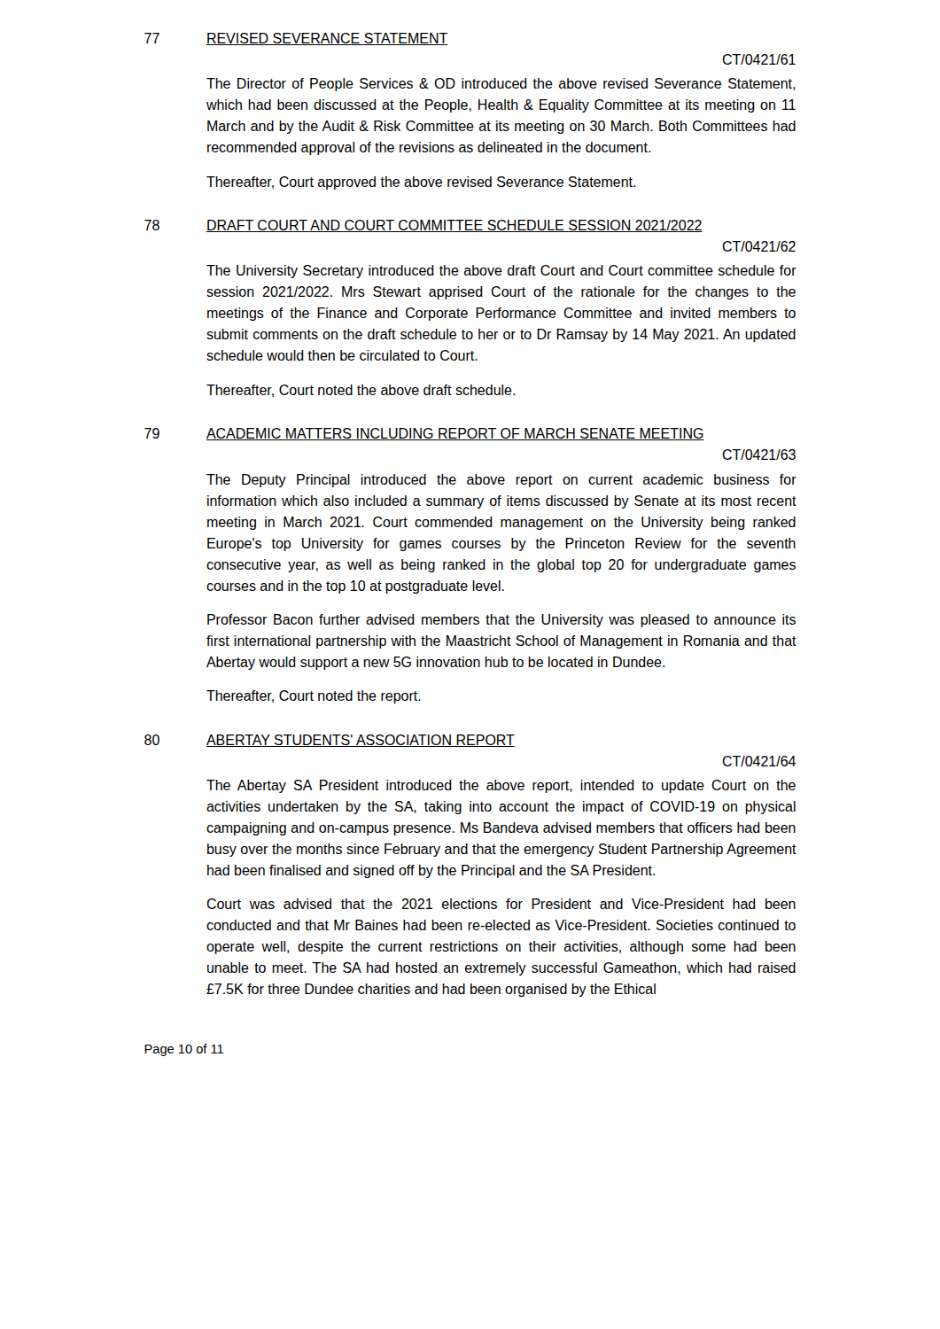77
REVISED SEVERANCE STATEMENT
CT/0421/61
The Director of People Services & OD introduced the above revised Severance Statement, which had been discussed at the People, Health & Equality Committee at its meeting on 11 March and by the Audit & Risk Committee at its meeting on 30 March. Both Committees had recommended approval of the revisions as delineated in the document.
Thereafter, Court approved the above revised Severance Statement.
78
DRAFT COURT AND COURT COMMITTEE SCHEDULE SESSION 2021/2022
CT/0421/62
The University Secretary introduced the above draft Court and Court committee schedule for session 2021/2022. Mrs Stewart apprised Court of the rationale for the changes to the meetings of the Finance and Corporate Performance Committee and invited members to submit comments on the draft schedule to her or to Dr Ramsay by 14 May 2021. An updated schedule would then be circulated to Court.
Thereafter, Court noted the above draft schedule.
79
ACADEMIC MATTERS INCLUDING REPORT OF MARCH SENATE MEETING
CT/0421/63
The Deputy Principal introduced the above report on current academic business for information which also included a summary of items discussed by Senate at its most recent meeting in March 2021. Court commended management on the University being ranked Europe's top University for games courses by the Princeton Review for the seventh consecutive year, as well as being ranked in the global top 20 for undergraduate games courses and in the top 10 at postgraduate level.
Professor Bacon further advised members that the University was pleased to announce its first international partnership with the Maastricht School of Management in Romania and that Abertay would support a new 5G innovation hub to be located in Dundee.
Thereafter, Court noted the report.
80
ABERTAY STUDENTS' ASSOCIATION REPORT
CT/0421/64
The Abertay SA President introduced the above report, intended to update Court on the activities undertaken by the SA, taking into account the impact of COVID-19 on physical campaigning and on-campus presence. Ms Bandeva advised members that officers had been busy over the months since February and that the emergency Student Partnership Agreement had been finalised and signed off by the Principal and the SA President.
Court was advised that the 2021 elections for President and Vice-President had been conducted and that Mr Baines had been re-elected as Vice-President. Societies continued to operate well, despite the current restrictions on their activities, although some had been unable to meet. The SA had hosted an extremely successful Gameathon, which had raised £7.5K for three Dundee charities and had been organised by the Ethical
Page 10 of 11